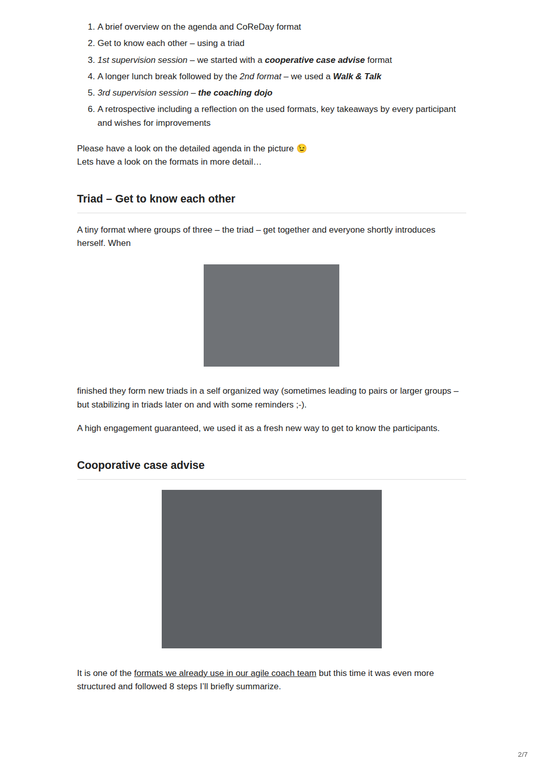A brief overview on the agenda and CoReDay format
Get to know each other – using a triad
1st supervision session – we started with a cooperative case advise format
A longer lunch break followed by the 2nd format – we used a Walk & Talk
3rd supervision session – the coaching dojo
A retrospective including a reflection on the used formats, key takeaways by every participant and wishes for improvements
Please have a look on the detailed agenda in the picture 😉
Lets have a look on the formats in more detail…
Triad – Get to know each other
A tiny format where groups of three – the triad – get together and everyone shortly introduces herself. When
finished they form new triads in a self organized way (sometimes leading to pairs or larger groups – but stabilizing in triads later on and with some reminders ;-).
A high engagement guaranteed, we used it as a fresh new way to get to know the participants.
Cooporative case advise
It is one of the formats we already use in our agile coach team but this time it was even more structured and followed 8 steps I’ll briefly summarize.
2/7